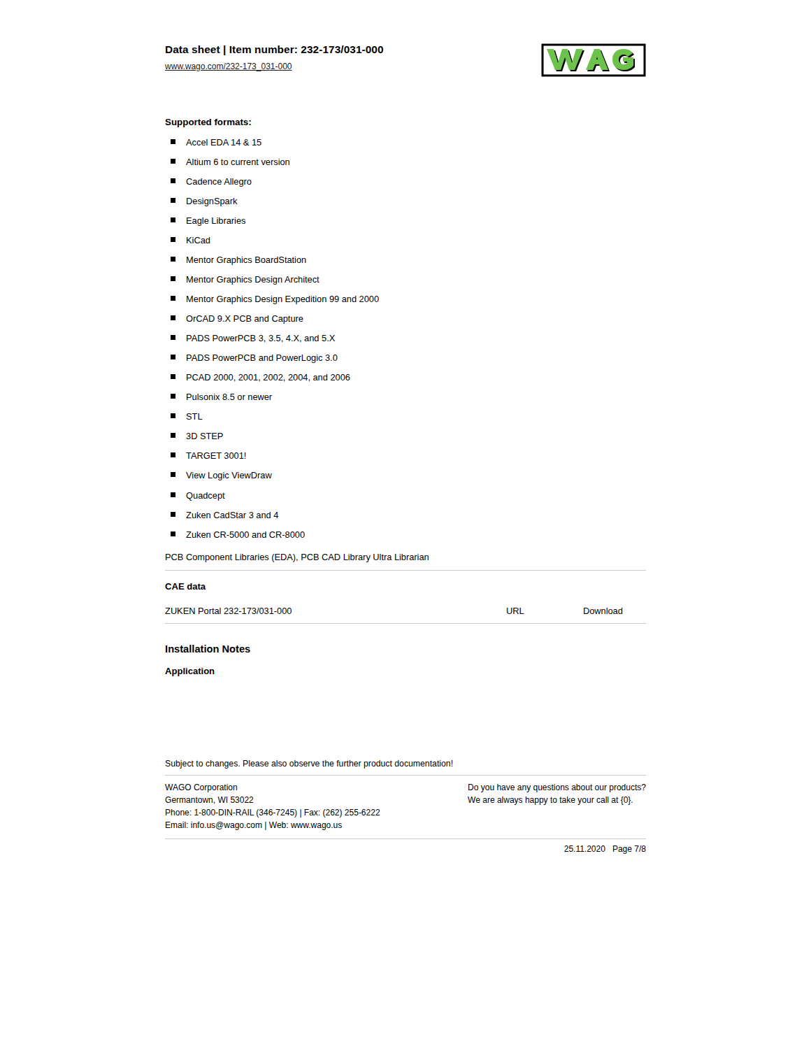Data sheet | Item number: 232-173/031-000
www.wago.com/232-173_031-000
Supported formats:
Accel EDA 14 & 15
Altium 6 to current version
Cadence Allegro
DesignSpark
Eagle Libraries
KiCad
Mentor Graphics BoardStation
Mentor Graphics Design Architect
Mentor Graphics Design Expedition 99 and 2000
OrCAD 9.X PCB and Capture
PADS PowerPCB 3, 3.5, 4.X, and 5.X
PADS PowerPCB and PowerLogic 3.0
PCAD 2000, 2001, 2002, 2004, and 2006
Pulsonix 8.5 or newer
STL
3D STEP
TARGET 3001!
View Logic ViewDraw
Quadcept
Zuken CadStar 3 and 4
Zuken CR-5000 and CR-8000
PCB Component Libraries (EDA), PCB CAD Library Ultra Librarian
CAE data
| ZUKEN Portal 232-173/031-000 | URL | Download |
Installation Notes
Application
Subject to changes. Please also observe the further product documentation!
WAGO Corporation
Germantown, WI 53022
Phone: 1-800-DIN-RAIL (346-7245) | Fax: (262) 255-6222
Email: info.us@wago.com | Web: www.wago.us
Do you have any questions about our products?
We are always happy to take your call at {0}.
25.11.2020 Page 7/8